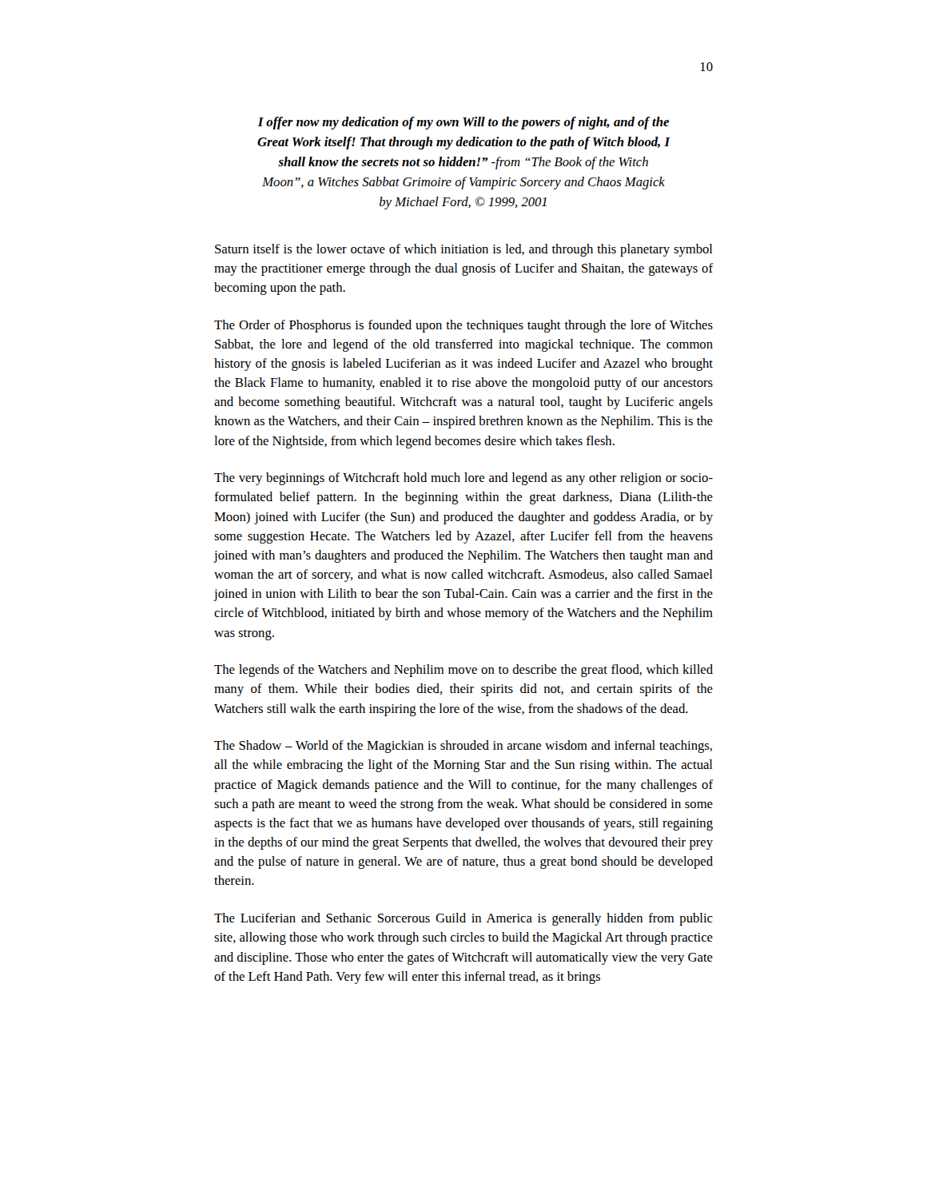10
I offer now my dedication of my own Will to the powers of night, and of the Great Work itself! That through my dedication to the path of Witch blood, I shall know the secrets not so hidden!” -from “The Book of the Witch Moon”, a Witches Sabbat Grimoire of Vampiric Sorcery and Chaos Magick by Michael Ford, © 1999, 2001
Saturn itself is the lower octave of which initiation is led, and through this planetary symbol may the practitioner emerge through the dual gnosis of Lucifer and Shaitan, the gateways of becoming upon the path.
The Order of Phosphorus is founded upon the techniques taught through the lore of Witches Sabbat, the lore and legend of the old transferred into magickal technique. The common history of the gnosis is labeled Luciferian as it was indeed Lucifer and Azazel who brought the Black Flame to humanity, enabled it to rise above the mongoloid putty of our ancestors and become something beautiful. Witchcraft was a natural tool, taught by Luciferic angels known as the Watchers, and their Cain – inspired brethren known as the Nephilim. This is the lore of the Nightside, from which legend becomes desire which takes flesh.
The very beginnings of Witchcraft hold much lore and legend as any other religion or socio-formulated belief pattern. In the beginning within the great darkness, Diana (Lilith-the Moon) joined with Lucifer (the Sun) and produced the daughter and goddess Aradia, or by some suggestion Hecate. The Watchers led by Azazel, after Lucifer fell from the heavens joined with man’s daughters and produced the Nephilim. The Watchers then taught man and woman the art of sorcery, and what is now called witchcraft. Asmodeus, also called Samael joined in union with Lilith to bear the son Tubal-Cain. Cain was a carrier and the first in the circle of Witchblood, initiated by birth and whose memory of the Watchers and the Nephilim was strong.
The legends of the Watchers and Nephilim move on to describe the great flood, which killed many of them. While their bodies died, their spirits did not, and certain spirits of the Watchers still walk the earth inspiring the lore of the wise, from the shadows of the dead.
The Shadow – World of the Magickian is shrouded in arcane wisdom and infernal teachings, all the while embracing the light of the Morning Star and the Sun rising within. The actual practice of Magick demands patience and the Will to continue, for the many challenges of such a path are meant to weed the strong from the weak. What should be considered in some aspects is the fact that we as humans have developed over thousands of years, still regaining in the depths of our mind the great Serpents that dwelled, the wolves that devoured their prey and the pulse of nature in general. We are of nature, thus a great bond should be developed therein.
The Luciferian and Sethanic Sorcerous Guild in America is generally hidden from public site, allowing those who work through such circles to build the Magickal Art through practice and discipline. Those who enter the gates of Witchcraft will automatically view the very Gate of the Left Hand Path. Very few will enter this infernal tread, as it brings